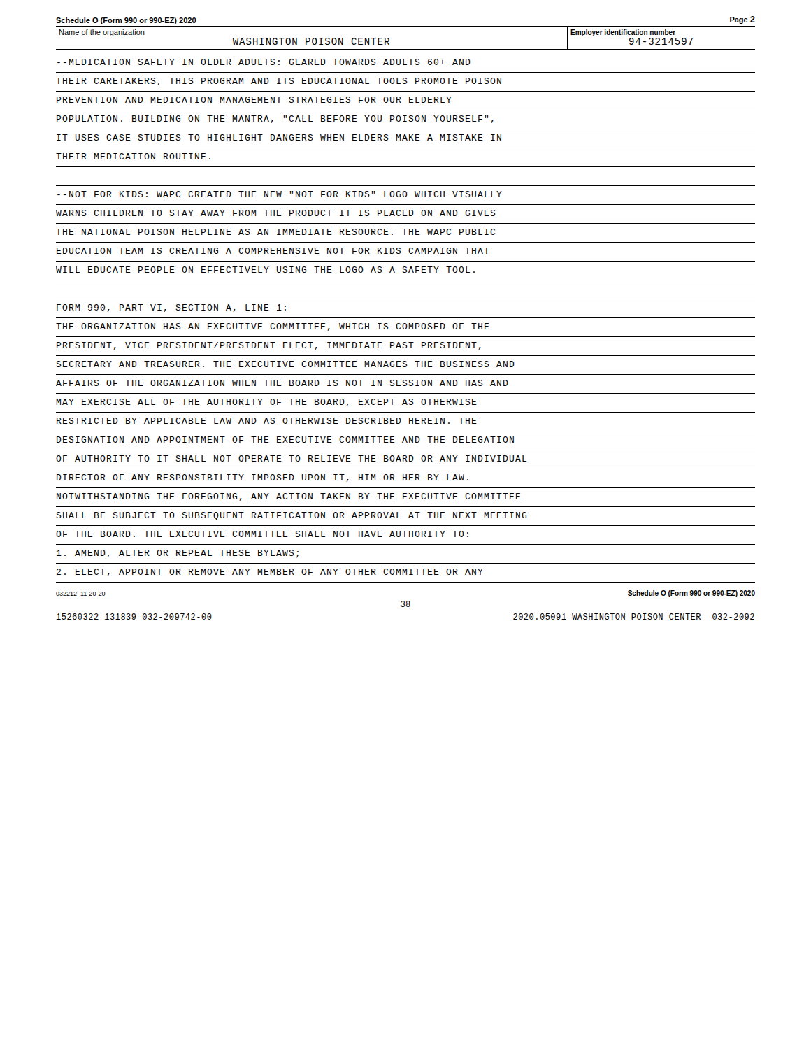Schedule O (Form 990 or 990-EZ) 2020
Page 2
Name of the organization
WASHINGTON POISON CENTER
Employer identification number
94-3214597
--MEDICATION SAFETY IN OLDER ADULTS: GEARED TOWARDS ADULTS 60+ AND
THEIR CARETAKERS, THIS PROGRAM AND ITS EDUCATIONAL TOOLS PROMOTE POISON
PREVENTION AND MEDICATION MANAGEMENT STRATEGIES FOR OUR ELDERLY
POPULATION. BUILDING ON THE MANTRA, "CALL BEFORE YOU POISON YOURSELF",
IT USES CASE STUDIES TO HIGHLIGHT DANGERS WHEN ELDERS MAKE A MISTAKE IN
THEIR MEDICATION ROUTINE.
--NOT FOR KIDS: WAPC CREATED THE NEW "NOT FOR KIDS" LOGO WHICH VISUALLY
WARNS CHILDREN TO STAY AWAY FROM THE PRODUCT IT IS PLACED ON AND GIVES
THE NATIONAL POISON HELPLINE AS AN IMMEDIATE RESOURCE. THE WAPC PUBLIC
EDUCATION TEAM IS CREATING A COMPREHENSIVE NOT FOR KIDS CAMPAIGN THAT
WILL EDUCATE PEOPLE ON EFFECTIVELY USING THE LOGO AS A SAFETY TOOL.
FORM 990, PART VI, SECTION A, LINE 1:
THE ORGANIZATION HAS AN EXECUTIVE COMMITTEE, WHICH IS COMPOSED OF THE
PRESIDENT, VICE PRESIDENT/PRESIDENT ELECT, IMMEDIATE PAST PRESIDENT,
SECRETARY AND TREASURER. THE EXECUTIVE COMMITTEE MANAGES THE BUSINESS AND
AFFAIRS OF THE ORGANIZATION WHEN THE BOARD IS NOT IN SESSION AND HAS AND
MAY EXERCISE ALL OF THE AUTHORITY OF THE BOARD, EXCEPT AS OTHERWISE
RESTRICTED BY APPLICABLE LAW AND AS OTHERWISE DESCRIBED HEREIN. THE
DESIGNATION AND APPOINTMENT OF THE EXECUTIVE COMMITTEE AND THE DELEGATION
OF AUTHORITY TO IT SHALL NOT OPERATE TO RELIEVE THE BOARD OR ANY INDIVIDUAL
DIRECTOR OF ANY RESPONSIBILITY IMPOSED UPON IT, HIM OR HER BY LAW.
NOTWITHSTANDING THE FOREGOING, ANY ACTION TAKEN BY THE EXECUTIVE COMMITTEE
SHALL BE SUBJECT TO SUBSEQUENT RATIFICATION OR APPROVAL AT THE NEXT MEETING
OF THE BOARD. THE EXECUTIVE COMMITTEE SHALL NOT HAVE AUTHORITY TO:
1. AMEND, ALTER OR REPEAL THESE BYLAWS;
2. ELECT, APPOINT OR REMOVE ANY MEMBER OF ANY OTHER COMMITTEE OR ANY
032212 11-20-20
Schedule O (Form 990 or 990-EZ) 2020
38
15260322 131839 032-209742-00
2020.05091 WASHINGTON POISON CENTER 032-2092